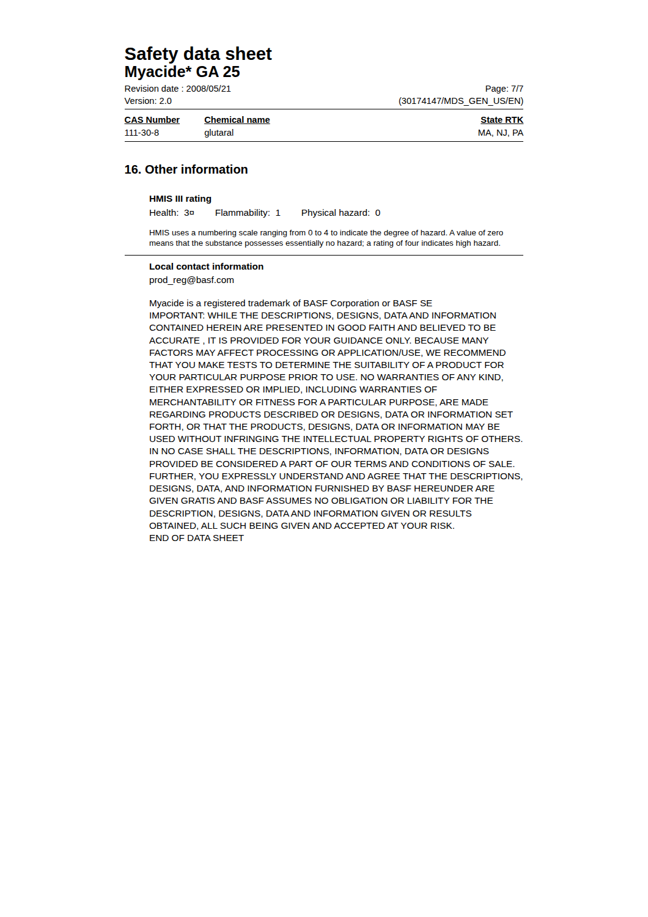Safety data sheet
Myacide* GA 25
| Revision date : 2008/05/21 | Page: 7/7 |
| Version: 2.0 | (30174147/MDS_GEN_US/EN) |
| CAS Number | Chemical name | State RTK |
| --- | --- | --- |
| 111-30-8 | glutaral | MA, NJ, PA |
16. Other information
HMIS III rating
Health: 3¤ Flammability: 1 Physical hazard: 0
HMIS uses a numbering scale ranging from 0 to 4 to indicate the degree of hazard. A value of zero means that the substance possesses essentially no hazard; a rating of four indicates high hazard.
Local contact information
prod_reg@basf.com
Myacide is a registered trademark of BASF Corporation or BASF SE
IMPORTANT: WHILE THE DESCRIPTIONS, DESIGNS, DATA AND INFORMATION CONTAINED HEREIN ARE PRESENTED IN GOOD FAITH AND BELIEVED TO BE ACCURATE , IT IS PROVIDED FOR YOUR GUIDANCE ONLY. BECAUSE MANY FACTORS MAY AFFECT PROCESSING OR APPLICATION/USE, WE RECOMMEND THAT YOU MAKE TESTS TO DETERMINE THE SUITABILITY OF A PRODUCT FOR YOUR PARTICULAR PURPOSE PRIOR TO USE. NO WARRANTIES OF ANY KIND, EITHER EXPRESSED OR IMPLIED, INCLUDING WARRANTIES OF MERCHANTABILITY OR FITNESS FOR A PARTICULAR PURPOSE, ARE MADE REGARDING PRODUCTS DESCRIBED OR DESIGNS, DATA OR INFORMATION SET FORTH, OR THAT THE PRODUCTS, DESIGNS, DATA OR INFORMATION MAY BE USED WITHOUT INFRINGING THE INTELLECTUAL PROPERTY RIGHTS OF OTHERS. IN NO CASE SHALL THE DESCRIPTIONS, INFORMATION, DATA OR DESIGNS PROVIDED BE CONSIDERED A PART OF OUR TERMS AND CONDITIONS OF SALE. FURTHER, YOU EXPRESSLY UNDERSTAND AND AGREE THAT THE DESCRIPTIONS, DESIGNS, DATA, AND INFORMATION FURNISHED BY BASF HEREUNDER ARE GIVEN GRATIS AND BASF ASSUMES NO OBLIGATION OR LIABILITY FOR THE DESCRIPTION, DESIGNS, DATA AND INFORMATION GIVEN OR RESULTS OBTAINED, ALL SUCH BEING GIVEN AND ACCEPTED AT YOUR RISK.
END OF DATA SHEET